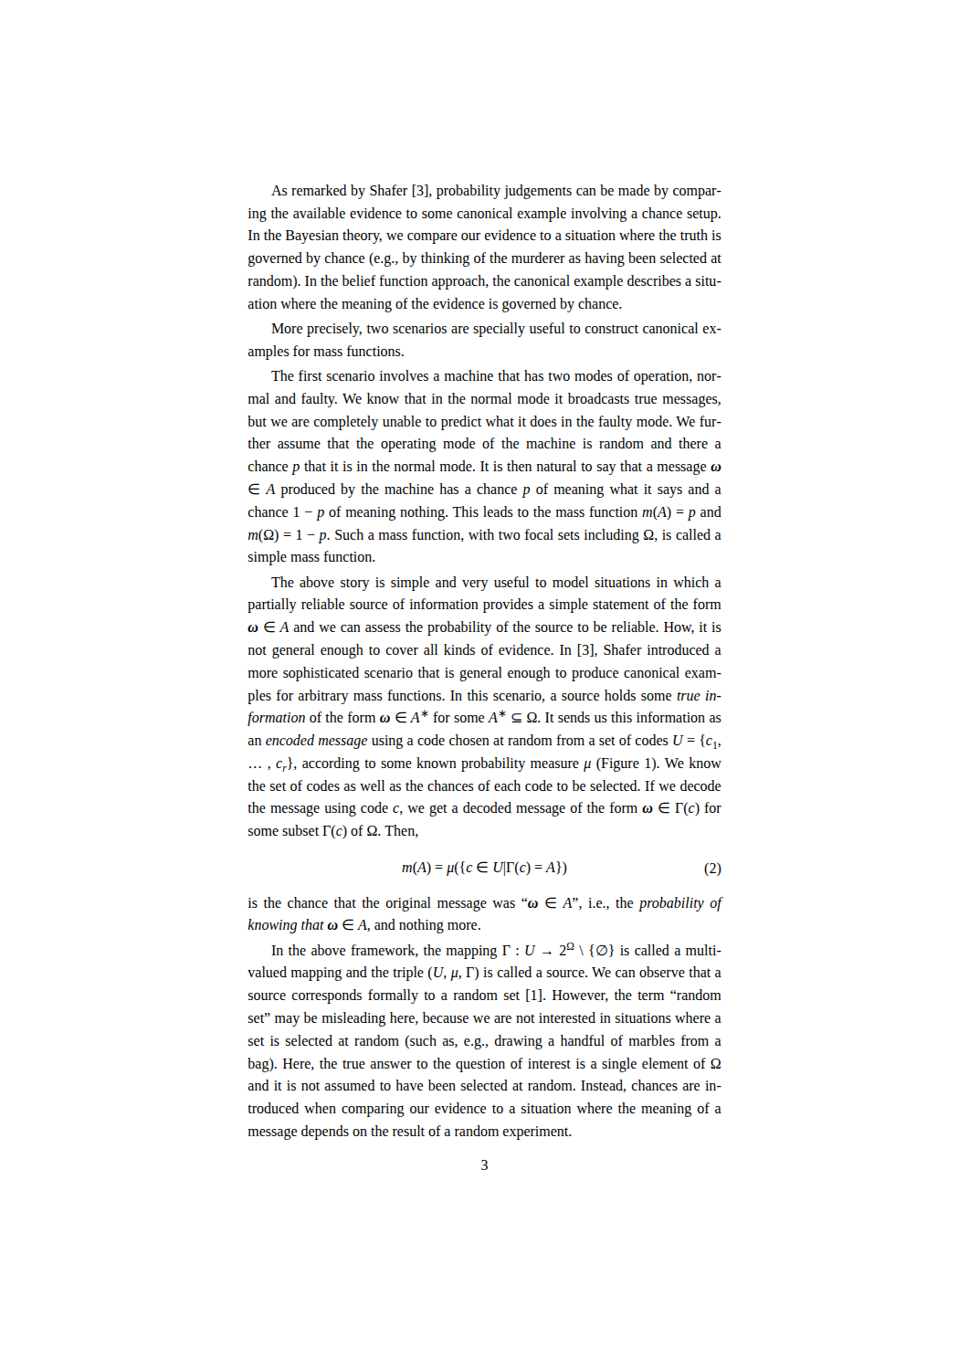As remarked by Shafer [3], probability judgements can be made by comparing the available evidence to some canonical example involving a chance setup. In the Bayesian theory, we compare our evidence to a situation where the truth is governed by chance (e.g., by thinking of the murderer as having been selected at random). In the belief function approach, the canonical example describes a situation where the meaning of the evidence is governed by chance.
More precisely, two scenarios are specially useful to construct canonical examples for mass functions.
The first scenario involves a machine that has two modes of operation, normal and faulty. We know that in the normal mode it broadcasts true messages, but we are completely unable to predict what it does in the faulty mode. We further assume that the operating mode of the machine is random and there a chance p that it is in the normal mode. It is then natural to say that a message ω ∈ A produced by the machine has a chance p of meaning what it says and a chance 1 − p of meaning nothing. This leads to the mass function m(A) = p and m(Ω) = 1 − p. Such a mass function, with two focal sets including Ω, is called a simple mass function.
The above story is simple and very useful to model situations in which a partially reliable source of information provides a simple statement of the form ω ∈ A and we can assess the probability of the source to be reliable. How, it is not general enough to cover all kinds of evidence. In [3], Shafer introduced a more sophisticated scenario that is general enough to produce canonical examples for arbitrary mass functions. In this scenario, a source holds some true information of the form ω ∈ A∗ for some A∗ ⊆ Ω. It sends us this information as an encoded message using a code chosen at random from a set of codes U = {c1, … , cr}, according to some known probability measure μ (Figure 1). We know the set of codes as well as the chances of each code to be selected. If we decode the message using code c, we get a decoded message of the form ω ∈ Γ(c) for some subset Γ(c) of Ω. Then,
m(A) = μ({c ∈ U|Γ(c) = A}) (2)
is the chance that the original message was “ω ∈ A”, i.e., the probability of knowing that ω ∈ A, and nothing more.
In the above framework, the mapping Γ : U → 2Ω \ {∅} is called a multi-valued mapping and the triple (U, μ, Γ) is called a source. We can observe that a source corresponds formally to a random set [1]. However, the term “random set” may be misleading here, because we are not interested in situations where a set is selected at random (such as, e.g., drawing a handful of marbles from a bag). Here, the true answer to the question of interest is a single element of Ω and it is not assumed to have been selected at random. Instead, chances are introduced when comparing our evidence to a situation where the meaning of a message depends on the result of a random experiment.
3